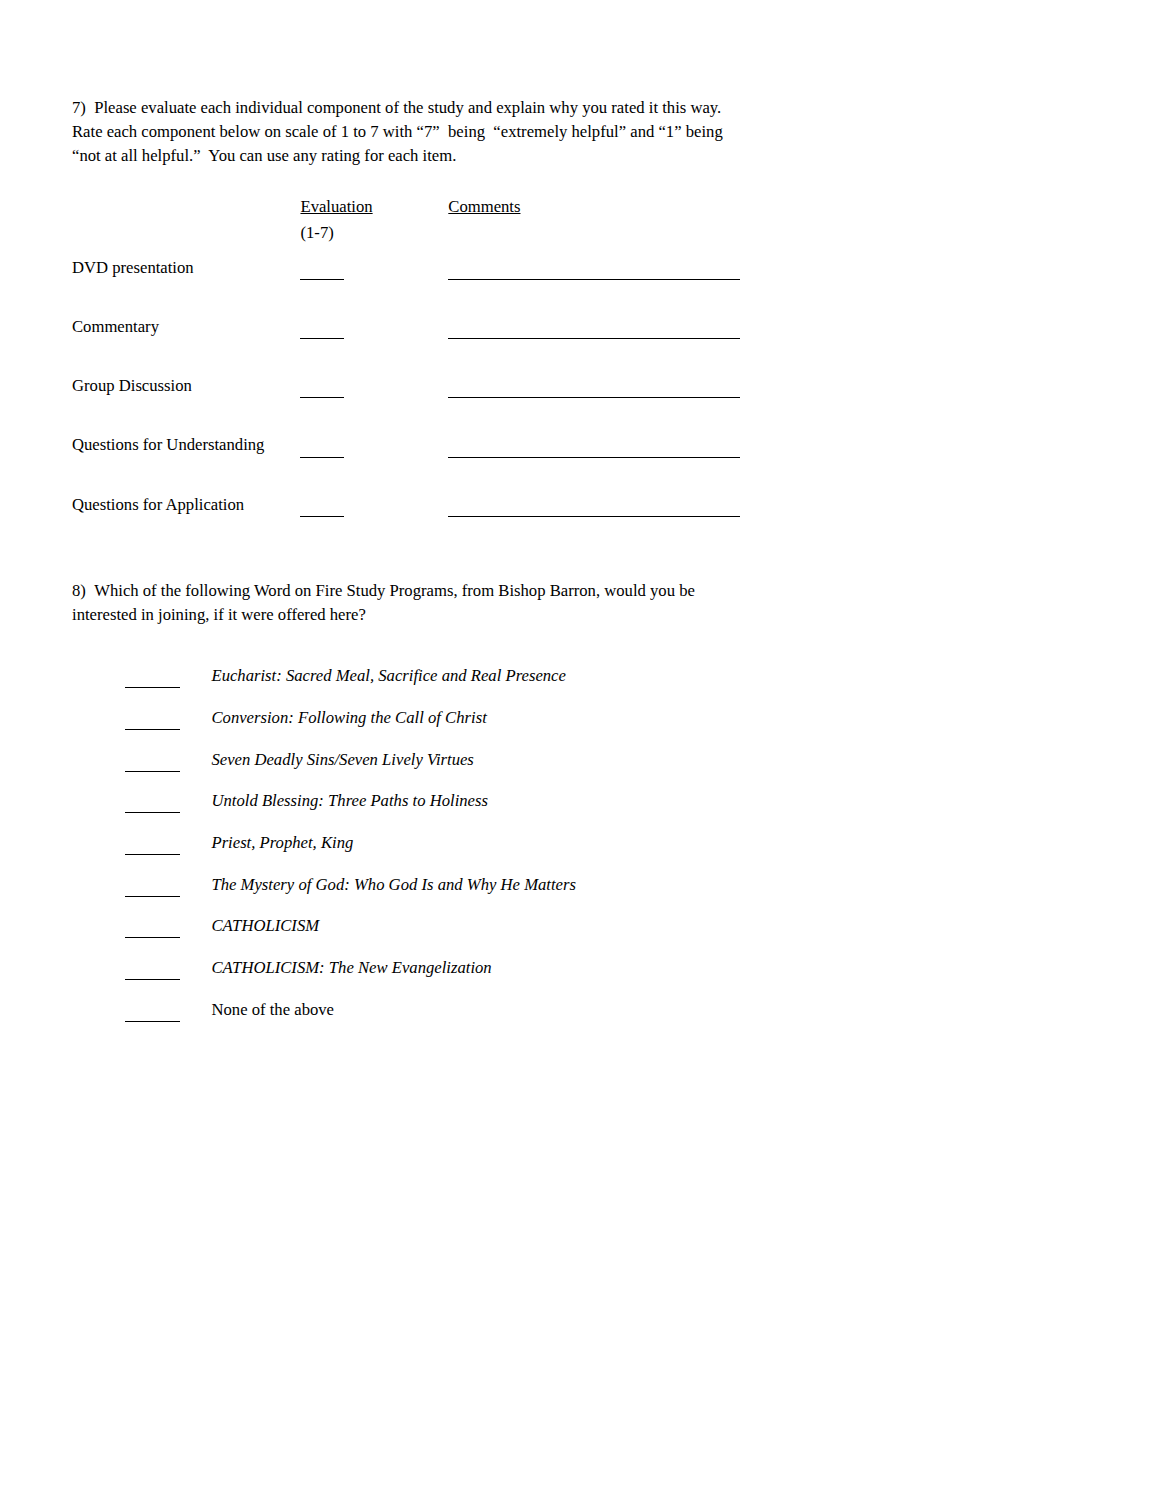7) Please evaluate each individual component of the study and explain why you rated it this way. Rate each component below on scale of 1 to 7 with “7” being “extremely helpful” and “1” being “not at all helpful.” You can use any rating for each item.
| | Evaluation | Comments |
| --- | --- | --- |
| | (1-7) | |
| DVD presentation | | |
| Commentary | | |
| Group Discussion | | |
| Questions for Understanding | | |
| Questions for Application | | |
8) Which of the following Word on Fire Study Programs, from Bishop Barron, would you be interested in joining, if it were offered here?
| | Eucharist: Sacred Meal, Sacrifice and Real Presence |
| | Conversion: Following the Call of Christ |
| | Seven Deadly Sins/Seven Lively Virtues |
| | Untold Blessing: Three Paths to Holiness |
| | Priest, Prophet, King |
| | The Mystery of God: Who God Is and Why He Matters |
| | CATHOLICISM |
| | CATHOLICISM: The New Evangelization |
| | None of the above |